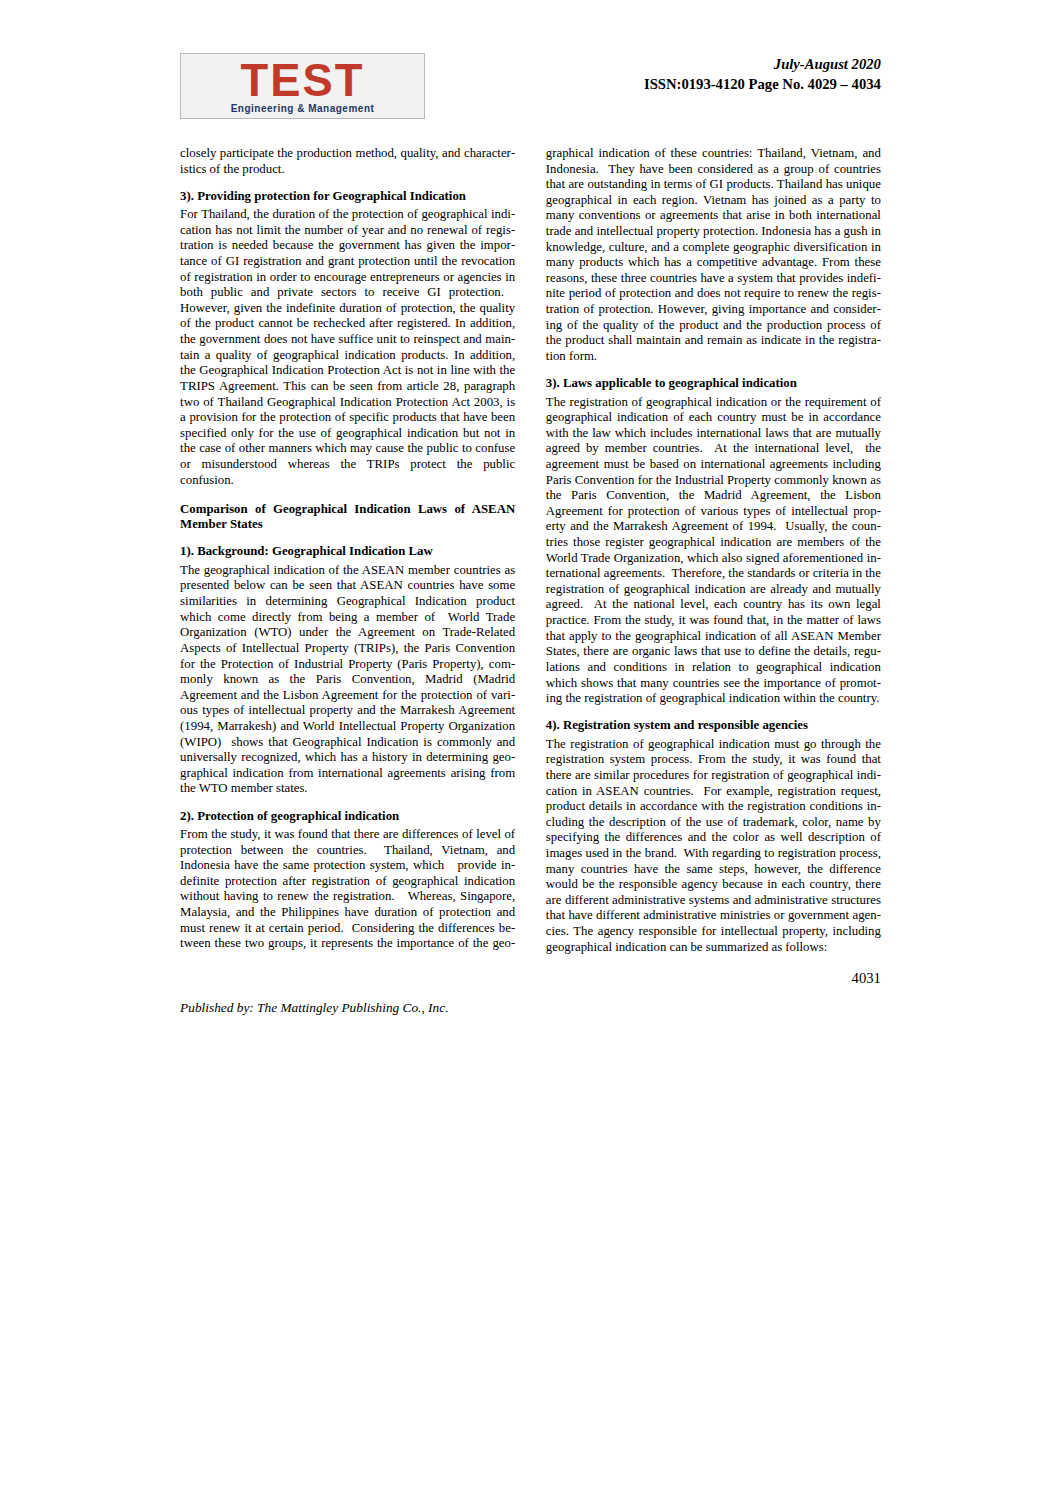TEST Engineering & Management
July-August 2020
ISSN:0193-4120 Page No. 4029 – 4034
closely participate the production method, quality, and characteristics of the product.
3). Providing protection for Geographical Indication
For Thailand, the duration of the protection of geographical indication has not limit the number of year and no renewal of registration is needed because the government has given the importance of GI registration and grant protection until the revocation of registration in order to encourage entrepreneurs or agencies in both public and private sectors to receive GI protection. However, given the indefinite duration of protection, the quality of the product cannot be rechecked after registered. In addition, the government does not have suffice unit to reinspect and maintain a quality of geographical indication products. In addition, the Geographical Indication Protection Act is not in line with the TRIPS Agreement. This can be seen from article 28, paragraph two of Thailand Geographical Indication Protection Act 2003, is a provision for the protection of specific products that have been specified only for the use of geographical indication but not in the case of other manners which may cause the public to confuse or misunderstood whereas the TRIPs protect the public confusion.
Comparison of Geographical Indication Laws of ASEAN Member States
1). Background: Geographical Indication Law
The geographical indication of the ASEAN member countries as presented below can be seen that ASEAN countries have some similarities in determining Geographical Indication product which come directly from being a member of World Trade Organization (WTO) under the Agreement on Trade-Related Aspects of Intellectual Property (TRIPs), the Paris Convention for the Protection of Industrial Property (Paris Property), commonly known as the Paris Convention, Madrid (Madrid Agreement and the Lisbon Agreement for the protection of various types of intellectual property and the Marrakesh Agreement (1994, Marrakesh) and World Intellectual Property Organization (WIPO) shows that Geographical Indication is commonly and universally recognized, which has a history in determining geographical indication from international agreements arising from the WTO member states.
2). Protection of geographical indication
From the study, it was found that there are differences of level of protection between the countries. Thailand, Vietnam, and Indonesia have the same protection system, which provide indefinite protection after registration of geographical indication without having to renew the registration. Whereas, Singapore, Malaysia, and the Philippines have duration of protection and must renew it at certain period. Considering the differences between these two groups, it represents the importance of the geographical indication of these countries: Thailand, Vietnam, and Indonesia. They have been considered as a group of countries that are outstanding in terms of GI products. Thailand has unique geographical in each region. Vietnam has joined as a party to many conventions or agreements that arise in both international trade and intellectual property protection. Indonesia has a gush in knowledge, culture, and a complete geographic diversification in many products which has a competitive advantage. From these reasons, these three countries have a system that provides indefinite period of protection and does not require to renew the registration of protection. However, giving importance and considering of the quality of the product and the production process of the product shall maintain and remain as indicate in the registration form.
3). Laws applicable to geographical indication
The registration of geographical indication or the requirement of geographical indication of each country must be in accordance with the law which includes international laws that are mutually agreed by member countries. At the international level, the agreement must be based on international agreements including Paris Convention for the Industrial Property commonly known as the Paris Convention, the Madrid Agreement, the Lisbon Agreement for protection of various types of intellectual property and the Marrakesh Agreement of 1994. Usually, the countries those register geographical indication are members of the World Trade Organization, which also signed aforementioned international agreements. Therefore, the standards or criteria in the registration of geographical indication are already and mutually agreed. At the national level, each country has its own legal practice. From the study, it was found that, in the matter of laws that apply to the geographical indication of all ASEAN Member States, there are organic laws that use to define the details, regulations and conditions in relation to geographical indication which shows that many countries see the importance of promoting the registration of geographical indication within the country.
4). Registration system and responsible agencies
The registration of geographical indication must go through the registration system process. From the study, it was found that there are similar procedures for registration of geographical indication in ASEAN countries. For example, registration request, product details in accordance with the registration conditions including the description of the use of trademark, color, name by specifying the differences and the color as well description of images used in the brand. With regarding to registration process, many countries have the same steps, however, the difference would be the responsible agency because in each country, there are different administrative systems and administrative structures that have different administrative ministries or government agencies. The agency responsible for intellectual property, including geographical indication can be summarized as follows:
4031
Published by: The Mattingley Publishing Co., Inc.